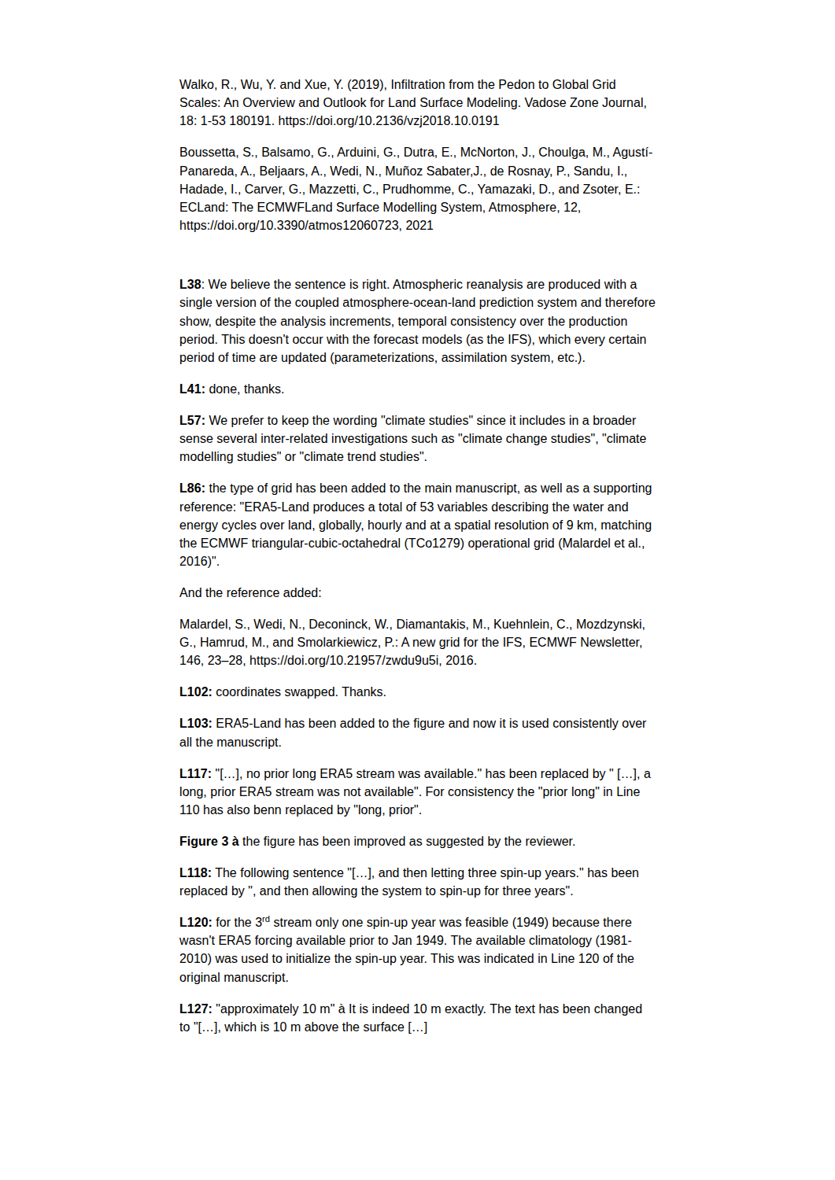Walko, R., Wu, Y. and Xue, Y. (2019), Infiltration from the Pedon to Global Grid Scales: An Overview and Outlook for Land Surface Modeling. Vadose Zone Journal, 18: 1-53 180191. https://doi.org/10.2136/vzj2018.10.0191
Boussetta, S., Balsamo, G., Arduini, G., Dutra, E., McNorton, J., Choulga, M., Agustí-Panareda, A., Beljaars, A., Wedi, N., Muñoz Sabater,J., de Rosnay, P., Sandu, I., Hadade, I., Carver, G., Mazzetti, C., Prudhomme, C., Yamazaki, D., and Zsoter, E.: ECLand: The ECMWFLand Surface Modelling System, Atmosphere, 12, https://doi.org/10.3390/atmos12060723, 2021
L38: We believe the sentence is right. Atmospheric reanalysis are produced with a single version of the coupled atmosphere-ocean-land prediction system and therefore show, despite the analysis increments, temporal consistency over the production period. This doesn't occur with the forecast models (as the IFS), which every certain period of time are updated (parameterizations, assimilation system, etc.).
L41: done, thanks.
L57: We prefer to keep the wording "climate studies" since it includes in a broader sense several inter-related investigations such as "climate change studies", "climate modelling studies" or "climate trend studies".
L86: the type of grid has been added to the main manuscript, as well as a supporting reference: "ERA5-Land produces a total of 53 variables describing the water and energy cycles over land, globally, hourly and at a spatial resolution of 9 km, matching the ECMWF triangular-cubic-octahedral (TCo1279) operational grid (Malardel et al., 2016)".
And the reference added:
Malardel, S., Wedi, N., Deconinck, W., Diamantakis, M., Kuehnlein, C., Mozdzynski, G., Hamrud, M., and Smolarkiewicz, P.: A new grid for the IFS, ECMWF Newsletter, 146, 23–28, https://doi.org/10.21957/zwdu9u5i, 2016.
L102: coordinates swapped. Thanks.
L103: ERA5-Land has been added to the figure and now it is used consistently over all the manuscript.
L117: "[…], no prior long ERA5 stream was available." has been replaced by " […], a long, prior ERA5 stream was not available". For consistency the "prior long" in Line 110 has also benn replaced by "long, prior".
Figure 3 à the figure has been improved as suggested by the reviewer.
L118: The following sentence "[…], and then letting three spin-up years." has been replaced by ", and then allowing the system to spin-up for three years".
L120: for the 3rd stream only one spin-up year was feasible (1949) because there wasn't ERA5 forcing available prior to Jan 1949. The available climatology (1981-2010) was used to initialize the spin-up year. This was indicated in Line 120 of the original manuscript.
L127: "approximately 10 m" à It is indeed 10 m exactly. The text has been changed to "[…], which is 10 m above the surface […]